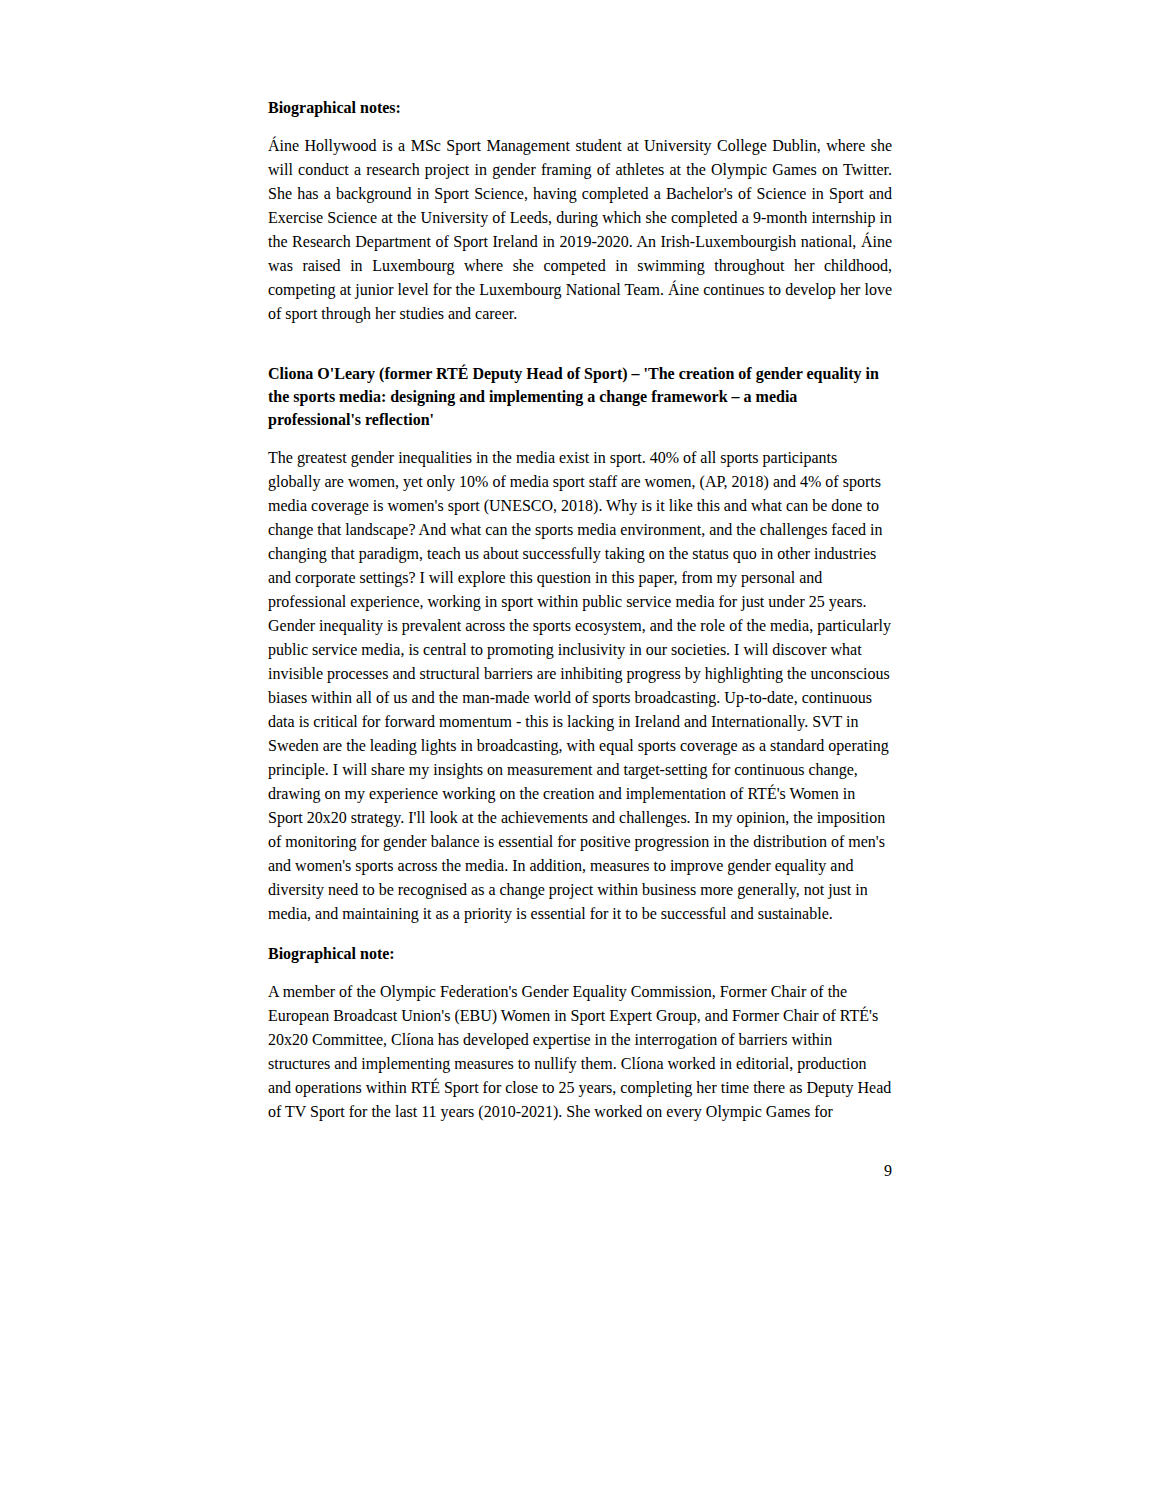Biographical notes:
Áine Hollywood is a MSc Sport Management student at University College Dublin, where she will conduct a research project in gender framing of athletes at the Olympic Games on Twitter. She has a background in Sport Science, having completed a Bachelor's of Science in Sport and Exercise Science at the University of Leeds, during which she completed a 9-month internship in the Research Department of Sport Ireland in 2019-2020. An Irish-Luxembourgish national, Áine was raised in Luxembourg where she competed in swimming throughout her childhood, competing at junior level for the Luxembourg National Team. Áine continues to develop her love of sport through her studies and career.
Cliona O'Leary (former RTÉ Deputy Head of Sport) – 'The creation of gender equality in the sports media: designing and implementing a change framework – a media professional's reflection'
The greatest gender inequalities in the media exist in sport. 40% of all sports participants globally are women, yet only 10% of media sport staff are women, (AP, 2018) and 4% of sports media coverage is women's sport (UNESCO, 2018). Why is it like this and what can be done to change that landscape? And what can the sports media environment, and the challenges faced in changing that paradigm, teach us about successfully taking on the status quo in other industries and corporate settings? I will explore this question in this paper, from my personal and professional experience, working in sport within public service media for just under 25 years. Gender inequality is prevalent across the sports ecosystem, and the role of the media, particularly public service media, is central to promoting inclusivity in our societies. I will discover what invisible processes and structural barriers are inhibiting progress by highlighting the unconscious biases within all of us and the man-made world of sports broadcasting. Up-to-date, continuous data is critical for forward momentum - this is lacking in Ireland and Internationally. SVT in Sweden are the leading lights in broadcasting, with equal sports coverage as a standard operating principle. I will share my insights on measurement and target-setting for continuous change, drawing on my experience working on the creation and implementation of RTÉ's Women in Sport 20x20 strategy. I'll look at the achievements and challenges. In my opinion, the imposition of monitoring for gender balance is essential for positive progression in the distribution of men's and women's sports across the media. In addition, measures to improve gender equality and diversity need to be recognised as a change project within business more generally, not just in media, and maintaining it as a priority is essential for it to be successful and sustainable.
Biographical note:
A member of the Olympic Federation's Gender Equality Commission, Former Chair of the European Broadcast Union's (EBU) Women in Sport Expert Group, and Former Chair of RTÉ's 20x20 Committee, Clíona has developed expertise in the interrogation of barriers within structures and implementing measures to nullify them. Clíona worked in editorial, production and operations within RTÉ Sport for close to 25 years, completing her time there as Deputy Head of TV Sport for the last 11 years (2010-2021). She worked on every Olympic Games for
9